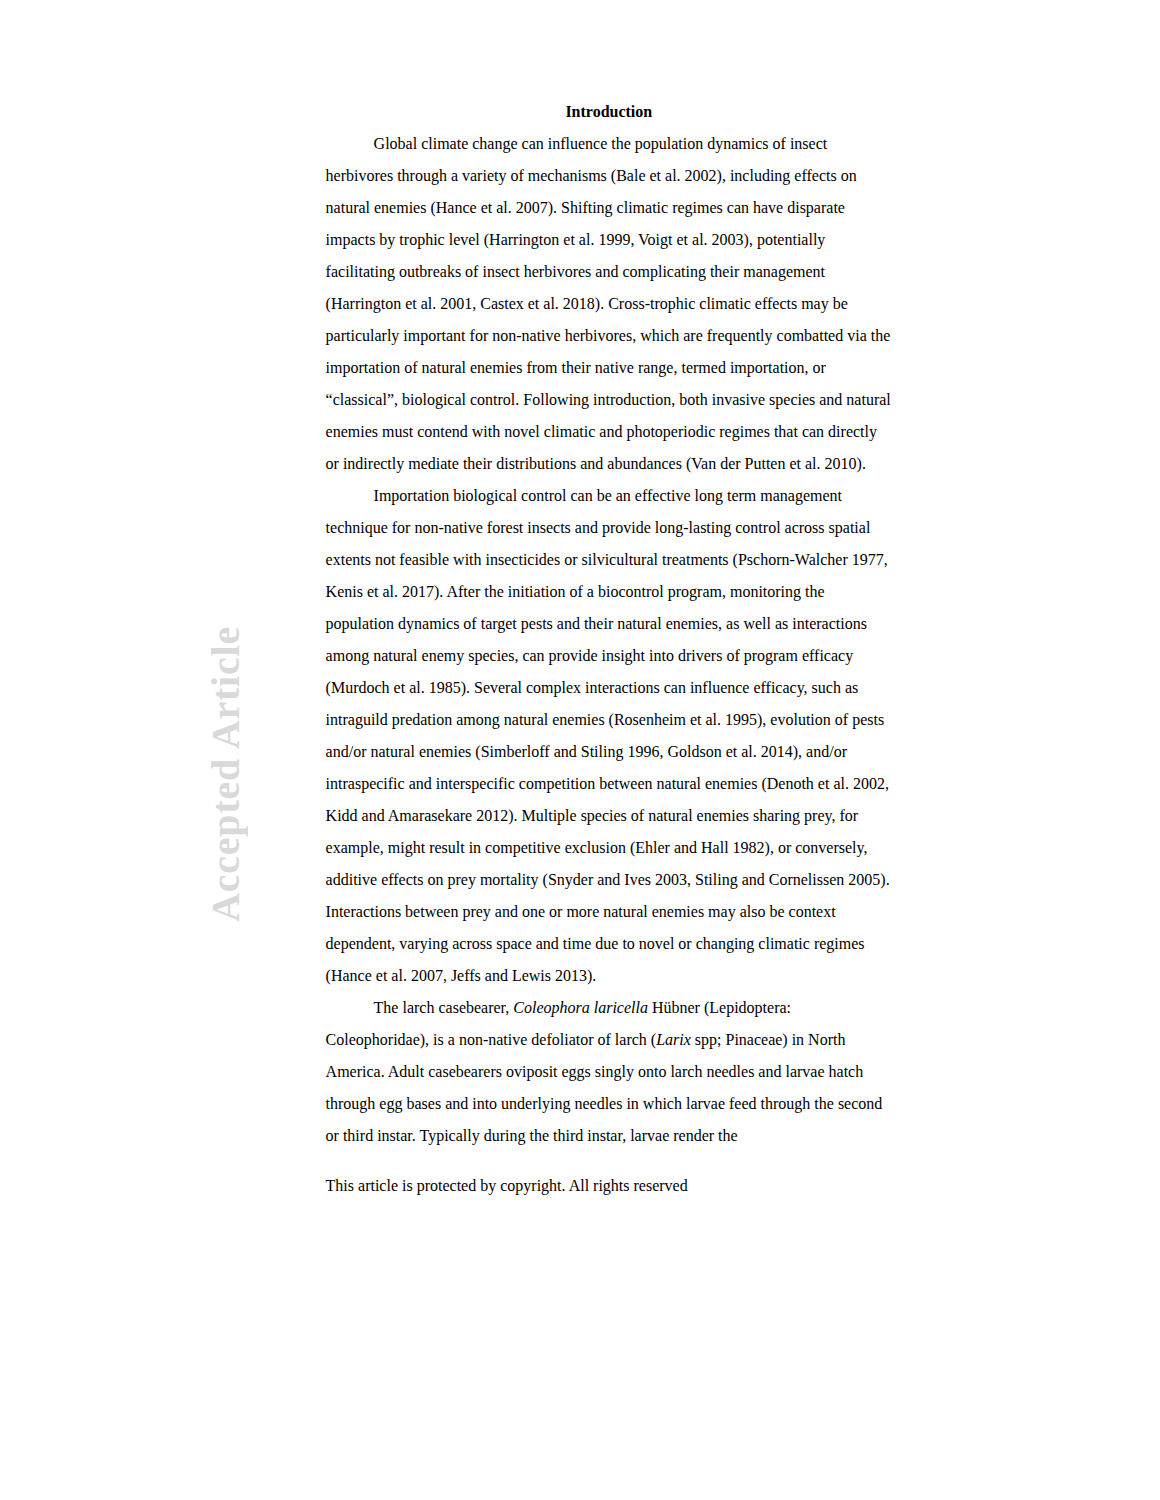Accepted Article
Introduction
Global climate change can influence the population dynamics of insect herbivores through a variety of mechanisms (Bale et al. 2002), including effects on natural enemies (Hance et al. 2007). Shifting climatic regimes can have disparate impacts by trophic level (Harrington et al. 1999, Voigt et al. 2003), potentially facilitating outbreaks of insect herbivores and complicating their management (Harrington et al. 2001, Castex et al. 2018). Cross-trophic climatic effects may be particularly important for non-native herbivores, which are frequently combatted via the importation of natural enemies from their native range, termed importation, or “classical”, biological control. Following introduction, both invasive species and natural enemies must contend with novel climatic and photoperiodic regimes that can directly or indirectly mediate their distributions and abundances (Van der Putten et al. 2010).
Importation biological control can be an effective long term management technique for non-native forest insects and provide long-lasting control across spatial extents not feasible with insecticides or silvicultural treatments (Pschorn-Walcher 1977, Kenis et al. 2017). After the initiation of a biocontrol program, monitoring the population dynamics of target pests and their natural enemies, as well as interactions among natural enemy species, can provide insight into drivers of program efficacy (Murdoch et al. 1985). Several complex interactions can influence efficacy, such as intraguild predation among natural enemies (Rosenheim et al. 1995), evolution of pests and/or natural enemies (Simberloff and Stiling 1996, Goldson et al. 2014), and/or intraspecific and interspecific competition between natural enemies (Denoth et al. 2002, Kidd and Amarasekare 2012). Multiple species of natural enemies sharing prey, for example, might result in competitive exclusion (Ehler and Hall 1982), or conversely, additive effects on prey mortality (Snyder and Ives 2003, Stiling and Cornelissen 2005). Interactions between prey and one or more natural enemies may also be context dependent, varying across space and time due to novel or changing climatic regimes (Hance et al. 2007, Jeffs and Lewis 2013).
The larch casebearer, Coleophora laricella Hübner (Lepidoptera: Coleophoridae), is a non-native defoliator of larch (Larix spp; Pinaceae) in North America. Adult casebearers oviposit eggs singly onto larch needles and larvae hatch through egg bases and into underlying needles in which larvae feed through the second or third instar. Typically during the third instar, larvae render the
This article is protected by copyright. All rights reserved